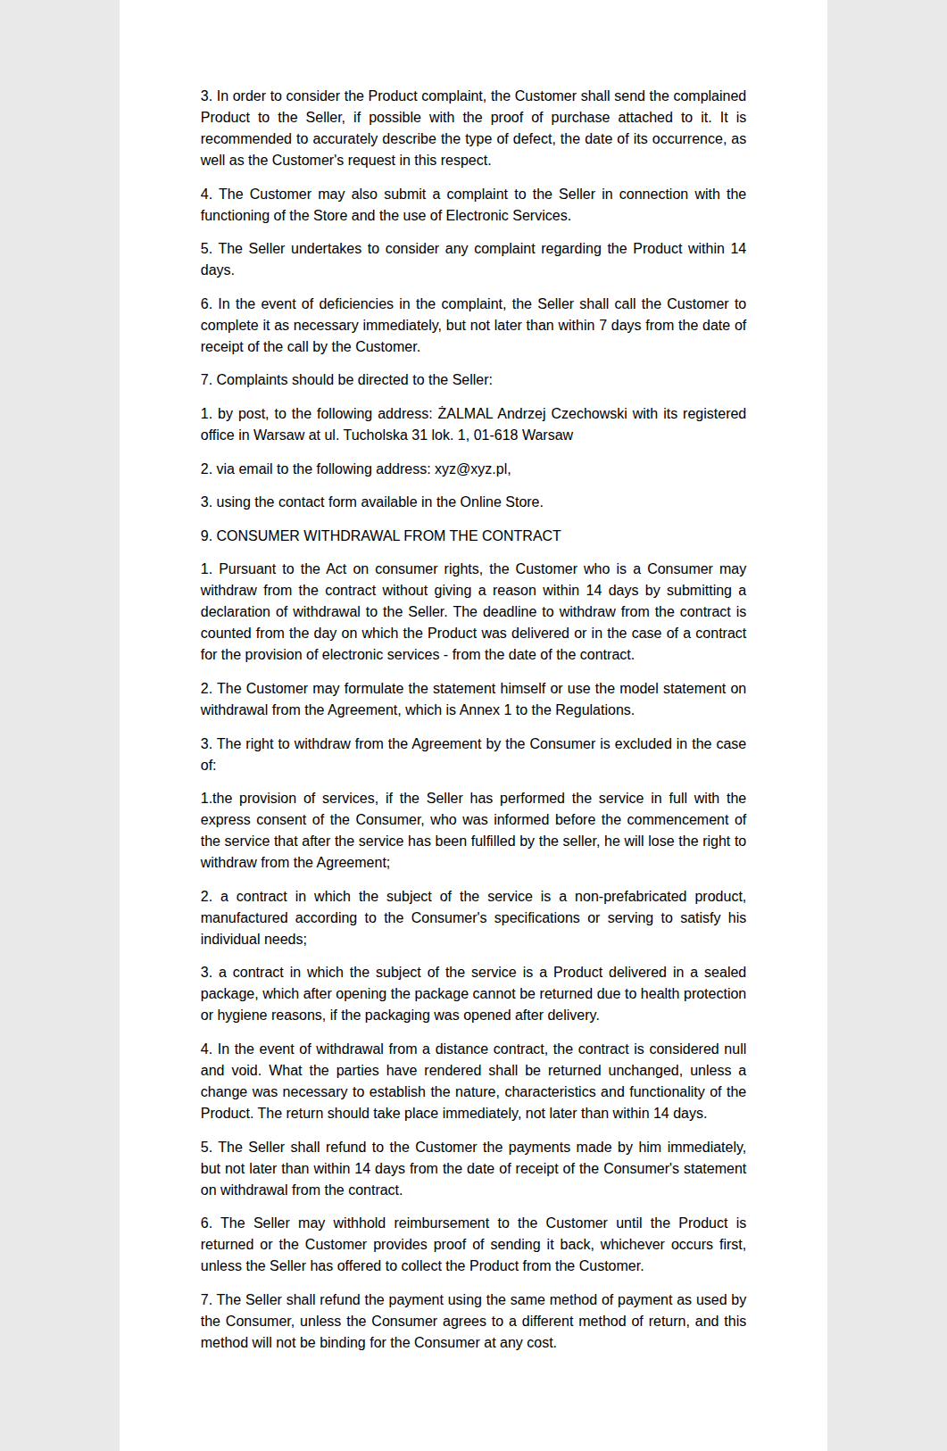3. In order to consider the Product complaint, the Customer shall send the complained Product to the Seller, if possible with the proof of purchase attached to it. It is recommended to accurately describe the type of defect, the date of its occurrence, as well as the Customer's request in this respect.
4. The Customer may also submit a complaint to the Seller in connection with the functioning of the Store and the use of Electronic Services.
5. The Seller undertakes to consider any complaint regarding the Product within 14 days.
6. In the event of deficiencies in the complaint, the Seller shall call the Customer to complete it as necessary immediately, but not later than within 7 days from the date of receipt of the call by the Customer.
7. Complaints should be directed to the Seller:
1. by post, to the following address: ŻALMAL Andrzej Czechowski with its registered office in Warsaw at ul. Tucholska 31 lok. 1, 01-618 Warsaw
2. via email to the following address: xyz@xyz.pl,
3. using the contact form available in the Online Store.
9. CONSUMER WITHDRAWAL FROM THE CONTRACT
1. Pursuant to the Act on consumer rights, the Customer who is a Consumer may withdraw from the contract without giving a reason within 14 days by submitting a declaration of withdrawal to the Seller. The deadline to withdraw from the contract is counted from the day on which the Product was delivered or in the case of a contract for the provision of electronic services - from the date of the contract.
2. The Customer may formulate the statement himself or use the model statement on withdrawal from the Agreement, which is Annex 1 to the Regulations.
3. The right to withdraw from the Agreement by the Consumer is excluded in the case of:
1.the provision of services, if the Seller has performed the service in full with the express consent of the Consumer, who was informed before the commencement of the service that after the service has been fulfilled by the seller, he will lose the right to withdraw from the Agreement;
2. a contract in which the subject of the service is a non-prefabricated product, manufactured according to the Consumer's specifications or serving to satisfy his individual needs;
3. a contract in which the subject of the service is a Product delivered in a sealed package, which after opening the package cannot be returned due to health protection or hygiene reasons, if the packaging was opened after delivery.
4. In the event of withdrawal from a distance contract, the contract is considered null and void. What the parties have rendered shall be returned unchanged, unless a change was necessary to establish the nature, characteristics and functionality of the Product. The return should take place immediately, not later than within 14 days.
5. The Seller shall refund to the Customer the payments made by him immediately, but not later than within 14 days from the date of receipt of the Consumer's statement on withdrawal from the contract.
6. The Seller may withhold reimbursement to the Customer until the Product is returned or the Customer provides proof of sending it back, whichever occurs first, unless the Seller has offered to collect the Product from the Customer.
7. The Seller shall refund the payment using the same method of payment as used by the Consumer, unless the Consumer agrees to a different method of return, and this method will not be binding for the Consumer at any cost.